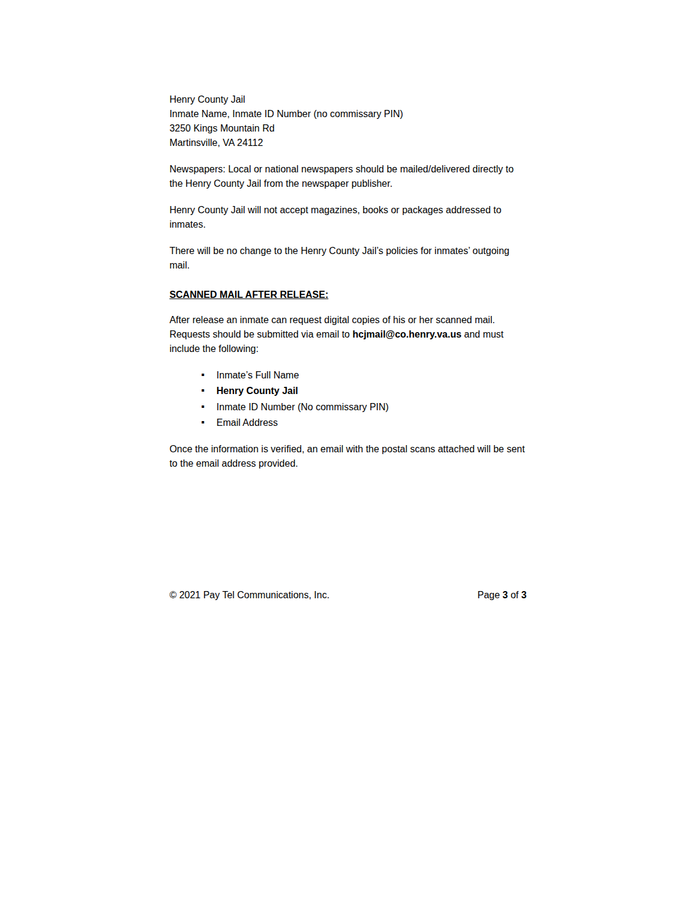Henry County Jail
Inmate Name, Inmate ID Number (no commissary PIN)
3250 Kings Mountain Rd
Martinsville, VA 24112
Newspapers: Local or national newspapers should be mailed/delivered directly to the Henry County Jail from the newspaper publisher.
Henry County Jail will not accept magazines, books or packages addressed to inmates.
There will be no change to the Henry County Jail’s policies for inmates’ outgoing mail.
SCANNED MAIL AFTER RELEASE:
After release an inmate can request digital copies of his or her scanned mail. Requests should be submitted via email to hcjmail@co.henry.va.us and must include the following:
Inmate’s Full Name
Henry County Jail
Inmate ID Number (No commissary PIN)
Email Address
Once the information is verified, an email with the postal scans attached will be sent to the email address provided.
© 2021 Pay Tel Communications, Inc. Page 3 of 3